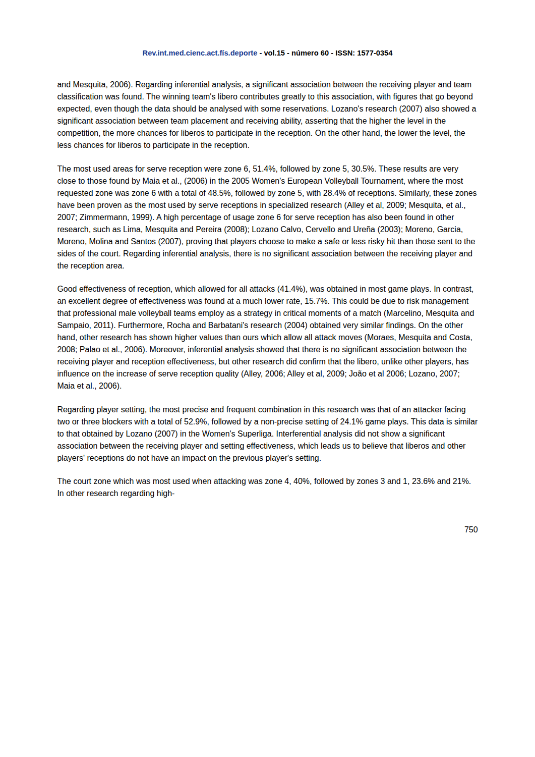Rev.int.med.cienc.act.fís.deporte - vol.15 - número 60 - ISSN: 1577-0354
and Mesquita, 2006). Regarding inferential analysis, a significant association between the receiving player and team classification was found. The winning team's libero contributes greatly to this association, with figures that go beyond expected, even though the data should be analysed with some reservations. Lozano's research (2007) also showed a significant association between team placement and receiving ability, asserting that the higher the level in the competition, the more chances for liberos to participate in the reception. On the other hand, the lower the level, the less chances for liberos to participate in the reception.
The most used areas for serve reception were zone 6, 51.4%, followed by zone 5, 30.5%. These results are very close to those found by Maia et al., (2006) in the 2005 Women's European Volleyball Tournament, where the most requested zone was zone 6 with a total of 48.5%, followed by zone 5, with 28.4% of receptions. Similarly, these zones have been proven as the most used by serve receptions in specialized research (Alley et al, 2009; Mesquita, et al., 2007; Zimmermann, 1999). A high percentage of usage zone 6 for serve reception has also been found in other research, such as Lima, Mesquita and Pereira (2008); Lozano Calvo, Cervello and Ureña (2003); Moreno, Garcia, Moreno, Molina and Santos (2007), proving that players choose to make a safe or less risky hit than those sent to the sides of the court. Regarding inferential analysis, there is no significant association between the receiving player and the reception area.
Good effectiveness of reception, which allowed for all attacks (41.4%), was obtained in most game plays. In contrast, an excellent degree of effectiveness was found at a much lower rate, 15.7%. This could be due to risk management that professional male volleyball teams employ as a strategy in critical moments of a match (Marcelino, Mesquita and Sampaio, 2011). Furthermore, Rocha and Barbatani's research (2004) obtained very similar findings. On the other hand, other research has shown higher values than ours which allow all attack moves (Moraes, Mesquita and Costa, 2008; Palao et al., 2006). Moreover, inferential analysis showed that there is no significant association between the receiving player and reception effectiveness, but other research did confirm that the libero, unlike other players, has influence on the increase of serve reception quality (Alley, 2006; Alley et al, 2009; João et al 2006; Lozano, 2007; Maia et al., 2006).
Regarding player setting, the most precise and frequent combination in this research was that of an attacker facing two or three blockers with a total of 52.9%, followed by a non-precise setting of 24.1% game plays. This data is similar to that obtained by Lozano (2007) in the Women's Superliga. Interferential analysis did not show a significant association between the receiving player and setting effectiveness, which leads us to believe that liberos and other players' receptions do not have an impact on the previous player's setting.
The court zone which was most used when attacking was zone 4, 40%, followed by zones 3 and 1, 23.6% and 21%. In other research regarding high-
750